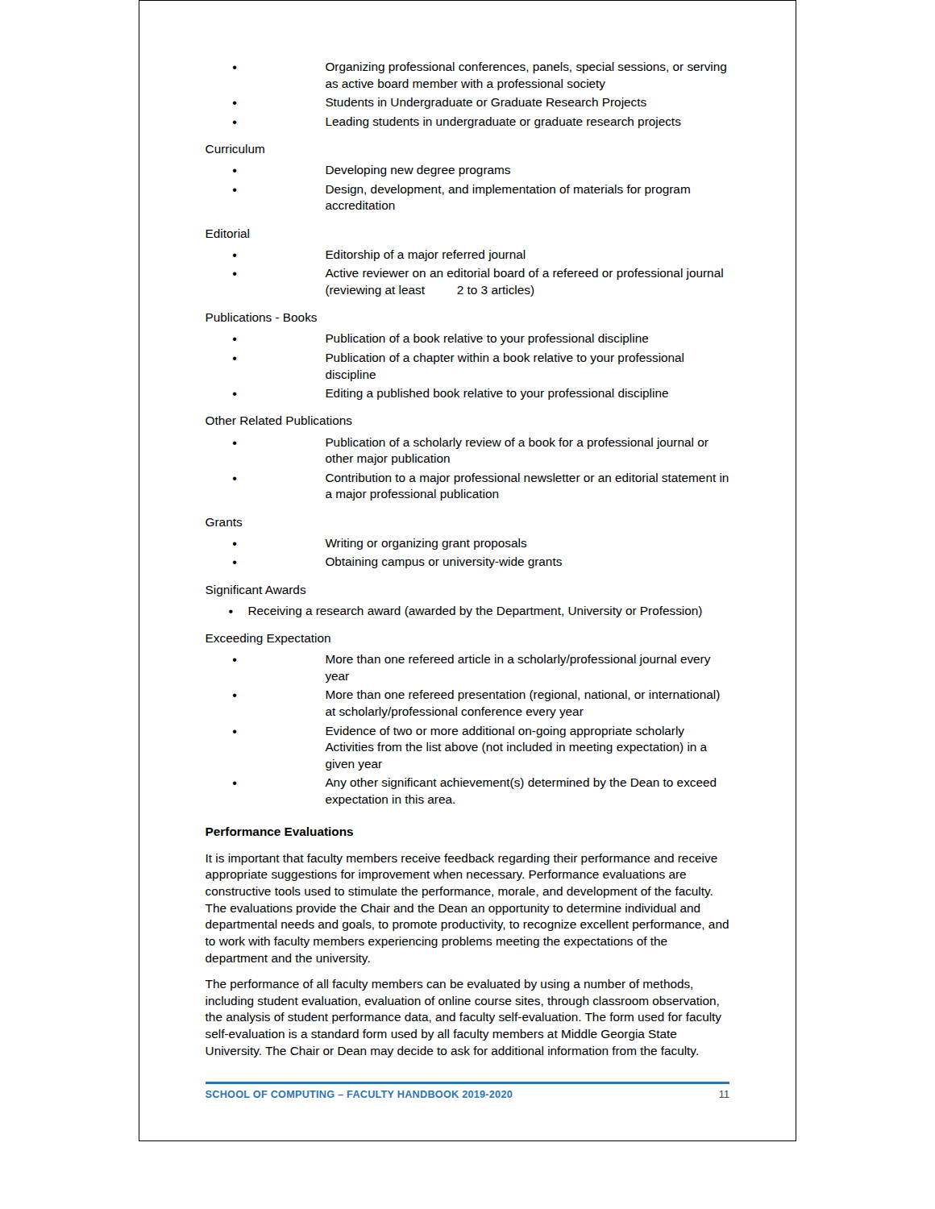Organizing professional conferences, panels, special sessions, or serving as active board member with a professional society
Students in Undergraduate or Graduate Research Projects
Leading students in undergraduate or graduate research projects
Curriculum
Developing new degree programs
Design, development, and implementation of materials for program accreditation
Editorial
Editorship of a major referred journal
Active reviewer on an editorial board of a refereed or professional journal (reviewing at least 2 to 3 articles)
Publications - Books
Publication of a book relative to your professional discipline
Publication of a chapter within a book relative to your professional discipline
Editing a published book relative to your professional discipline
Other Related Publications
Publication of a scholarly review of a book for a professional journal or other major publication
Contribution to a major professional newsletter or an editorial statement in a major professional publication
Grants
Writing or organizing grant proposals
Obtaining campus or university-wide grants
Significant Awards
Receiving a research award (awarded by the Department, University or Profession)
Exceeding Expectation
More than one refereed article in a scholarly/professional journal every year
More than one refereed presentation (regional, national, or international) at scholarly/professional conference every year
Evidence of two or more additional on-going appropriate scholarly Activities from the list above (not included in meeting expectation) in a given year
Any other significant achievement(s) determined by the Dean to exceed expectation in this area.
Performance Evaluations
It is important that faculty members receive feedback regarding their performance and receive appropriate suggestions for improvement when necessary. Performance evaluations are constructive tools used to stimulate the performance, morale, and development of the faculty. The evaluations provide the Chair and the Dean an opportunity to determine individual and departmental needs and goals, to promote productivity, to recognize excellent performance, and to work with faculty members experiencing problems meeting the expectations of the department and the university.
The performance of all faculty members can be evaluated by using a number of methods, including student evaluation, evaluation of online course sites, through classroom observation, the analysis of student performance data, and faculty self-evaluation. The form used for faculty self-evaluation is a standard form used by all faculty members at Middle Georgia State University. The Chair or Dean may decide to ask for additional information from the faculty.
SCHOOL OF COMPUTING – FACULTY HANDBOOK 2019-2020 11